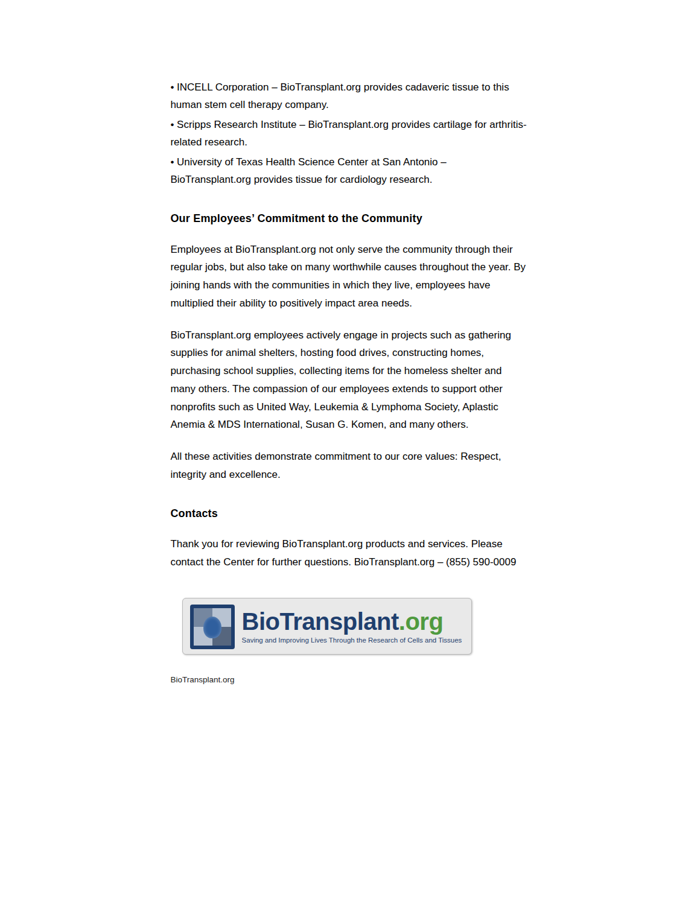• INCELL Corporation – BioTransplant.org provides cadaveric tissue to this human stem cell therapy company.
• Scripps Research Institute – BioTransplant.org provides cartilage for arthritis-related research.
• University of Texas Health Science Center at San Antonio – BioTransplant.org provides tissue for cardiology research.
Our Employees’ Commitment to the Community
Employees at BioTransplant.org not only serve the community through their regular jobs, but also take on many worthwhile causes throughout the year. By joining hands with the communities in which they live, employees have multiplied their ability to positively impact area needs.
BioTransplant.org employees actively engage in projects such as gathering supplies for animal shelters, hosting food drives, constructing homes, purchasing school supplies, collecting items for the homeless shelter and many others. The compassion of our employees extends to support other nonprofits such as United Way, Leukemia & Lymphoma Society, Aplastic Anemia & MDS International, Susan G. Komen, and many others.
All these activities demonstrate commitment to our core values: Respect, integrity and excellence.
Contacts
Thank you for reviewing BioTransplant.org products and services. Please contact the Center for further questions. BioTransplant.org – (855) 590-0009
Bio Transplant.org
Saving and Improving Lives Through the Research of Cells and Tissues
BioTransplant.org